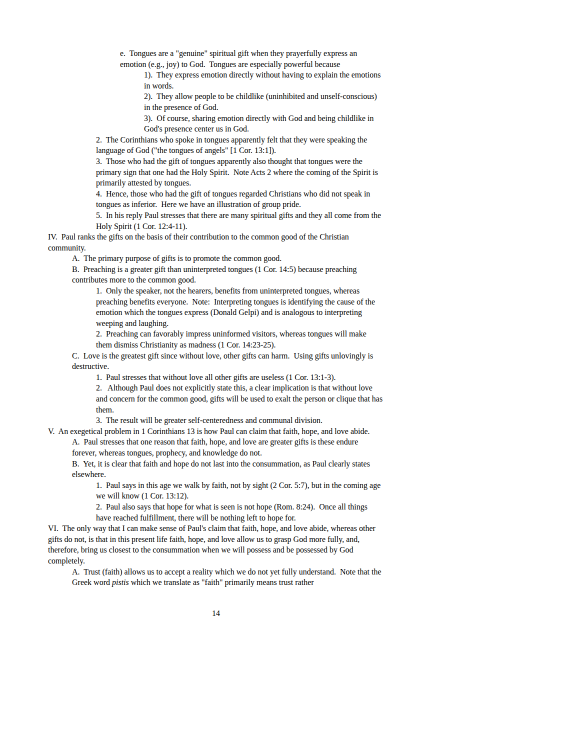e. Tongues are a "genuine" spiritual gift when they prayerfully express an emotion (e.g., joy) to God. Tongues are especially powerful because
1). They express emotion directly without having to explain the emotions in words.
2). They allow people to be childlike (uninhibited and unself-conscious) in the presence of God.
3). Of course, sharing emotion directly with God and being childlike in God's presence center us in God.
2. The Corinthians who spoke in tongues apparently felt that they were speaking the language of God ("the tongues of angels" [1 Cor. 13:1]).
3. Those who had the gift of tongues apparently also thought that tongues were the primary sign that one had the Holy Spirit. Note Acts 2 where the coming of the Spirit is primarily attested by tongues.
4. Hence, those who had the gift of tongues regarded Christians who did not speak in tongues as inferior. Here we have an illustration of group pride.
5. In his reply Paul stresses that there are many spiritual gifts and they all come from the Holy Spirit (1 Cor. 12:4-11).
IV. Paul ranks the gifts on the basis of their contribution to the common good of the Christian community.
A. The primary purpose of gifts is to promote the common good.
B. Preaching is a greater gift than uninterpreted tongues (1 Cor. 14:5) because preaching contributes more to the common good.
1. Only the speaker, not the hearers, benefits from uninterpreted tongues, whereas preaching benefits everyone. Note: Interpreting tongues is identifying the cause of the emotion which the tongues express (Donald Gelpi) and is analogous to interpreting weeping and laughing.
2. Preaching can favorably impress uninformed visitors, whereas tongues will make them dismiss Christianity as madness (1 Cor. 14:23-25).
C. Love is the greatest gift since without love, other gifts can harm. Using gifts unlovingly is destructive.
1. Paul stresses that without love all other gifts are useless (1 Cor. 13:1-3).
2. Although Paul does not explicitly state this, a clear implication is that without love and concern for the common good, gifts will be used to exalt the person or clique that has them.
3. The result will be greater self-centeredness and communal division.
V. An exegetical problem in 1 Corinthians 13 is how Paul can claim that faith, hope, and love abide.
A. Paul stresses that one reason that faith, hope, and love are greater gifts is these endure forever, whereas tongues, prophecy, and knowledge do not.
B. Yet, it is clear that faith and hope do not last into the consummation, as Paul clearly states elsewhere.
1. Paul says in this age we walk by faith, not by sight (2 Cor. 5:7), but in the coming age we will know (1 Cor. 13:12).
2. Paul also says that hope for what is seen is not hope (Rom. 8:24). Once all things have reached fulfillment, there will be nothing left to hope for.
VI. The only way that I can make sense of Paul's claim that faith, hope, and love abide, whereas other gifts do not, is that in this present life faith, hope, and love allow us to grasp God more fully, and, therefore, bring us closest to the consummation when we will possess and be possessed by God completely.
A. Trust (faith) allows us to accept a reality which we do not yet fully understand. Note that the Greek word pistis which we translate as "faith" primarily means trust rather
14